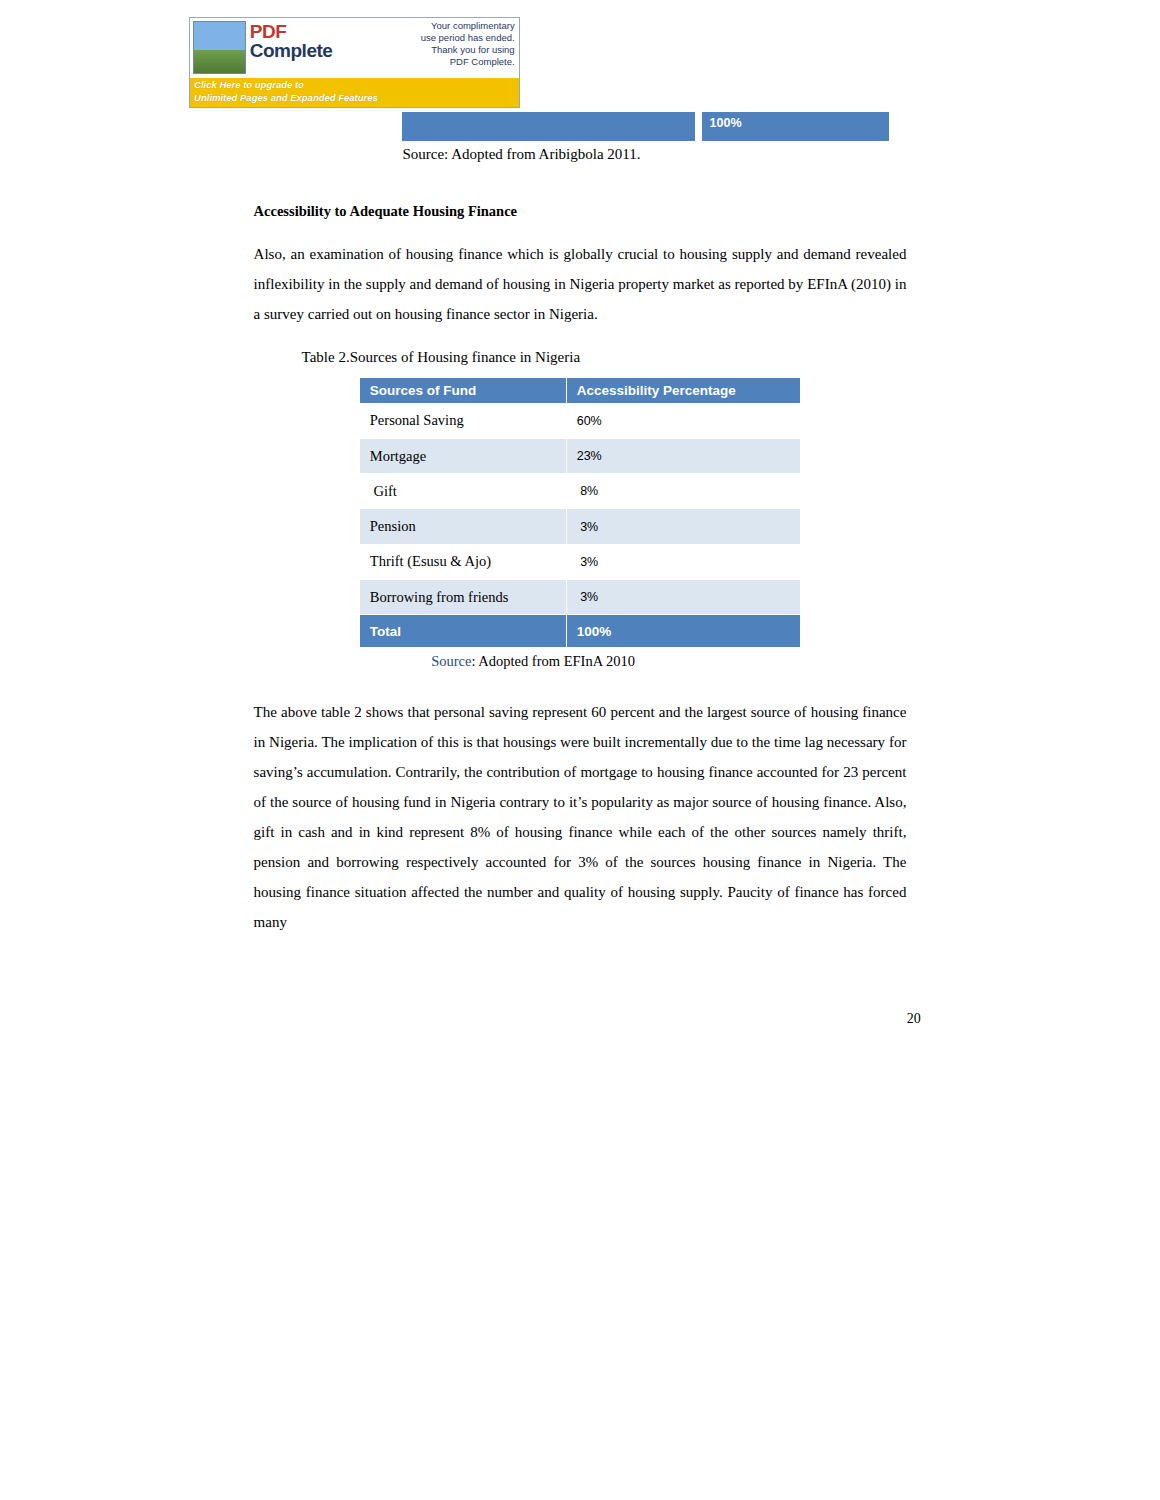100%
Source: Adopted from Aribigbola 2011.
PDF
Complete
Your complimentary
use period has ended.
Thank you for using
PDF Complete.
Click Here to upgrade to
Unlimited Pages and Expanded Features
Accessibility to Adequate Housing Finance
Also, an examination of housing finance which is globally crucial to housing supply and demand revealed inflexibility in the supply and demand of housing in Nigeria property market as reported by EFInA (2010) in a survey carried out on housing finance sector in Nigeria.
Table 2.Sources of Housing finance in Nigeria
| Sources of Fund | Accessibility Percentage |
| --- | --- |
| Personal Saving | 60% |
| Mortgage | 23% |
| Gift | 8% |
| Pension | 3% |
| Thrift (Esusu & Ajo) | 3% |
| Borrowing from friends | 3% |
| Total | 100% |
Source: Adopted from EFInA 2010
The above table 2 shows that personal saving represent 60 percent and the largest source of housing finance in Nigeria. The implication of this is that housings were built incrementally due to the time lag necessary for saving’s accumulation. Contrarily, the contribution of mortgage to housing finance accounted for 23 percent of the source of housing fund in Nigeria contrary to it’s popularity as major source of housing finance. Also, gift in cash and in kind represent 8% of housing finance while each of the other sources namely thrift, pension and borrowing respectively accounted for 3% of the sources housing finance in Nigeria. The housing finance situation affected the number and quality of housing supply. Paucity of finance has forced many
20